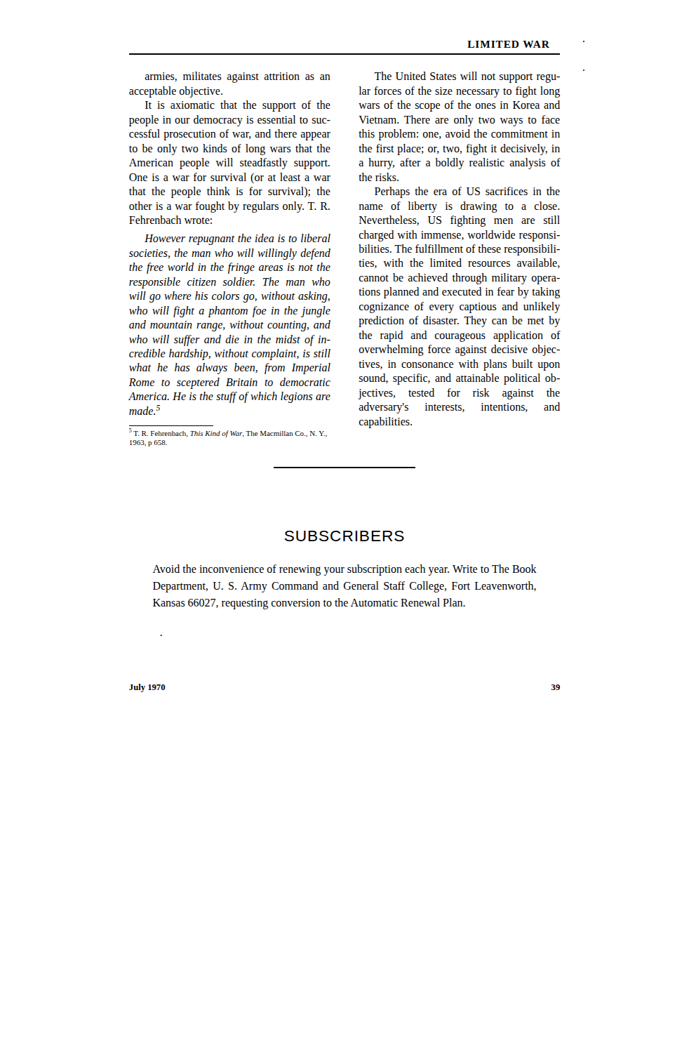· ·
LIMITED WAR
armies, militates against attrition as an acceptable objective.
It is axiomatic that the support of the people in our democracy is essential to successful prosecution of war, and there appear to be only two kinds of long wars that the American people will steadfastly support. One is a war for survival (or at least a war that the people think is for survival); the other is a war fought by regulars only. T. R. Fehrenbach wrote:
However repugnant the idea is to liberal societies, the man who will willingly defend the free world in the fringe areas is not the responsible citizen soldier. The man who will go where his colors go, without asking, who will fight a phantom foe in the jungle and mountain range, without counting, and who will suffer and die in the midst of incredible hardship, without complaint, is still what he has always been, from Imperial Rome to sceptered Britain to democratic America. He is the stuff of which legions are made.5
5 T. R. Fehrenbach, This Kind of War, The Macmillan Co., N. Y., 1963, p 658.
The United States will not support regular forces of the size necessary to fight long wars of the scope of the ones in Korea and Vietnam. There are only two ways to face this problem: one, avoid the commitment in the first place; or, two, fight it decisively, in a hurry, after a boldly realistic analysis of the risks.
Perhaps the era of US sacrifices in the name of liberty is drawing to a close. Nevertheless, US fighting men are still charged with immense, worldwide responsibilities. The fulfillment of these responsibilities, with the limited resources available, cannot be achieved through military operations planned and executed in fear by taking cognizance of every captious and unlikely prediction of disaster. They can be met by the rapid and courageous application of overwhelming force against decisive objectives, in consonance with plans built upon sound, specific, and attainable political objectives, tested for risk against the adversary's interests, intentions, and capabilities.
SUBSCRIBERS
Avoid the inconvenience of renewing your subscription each year. Write to The Book Department, U. S. Army Command and General Staff College, Fort Leavenworth, Kansas 66027, requesting conversion to the Automatic Renewal Plan.
·
July 1970 39